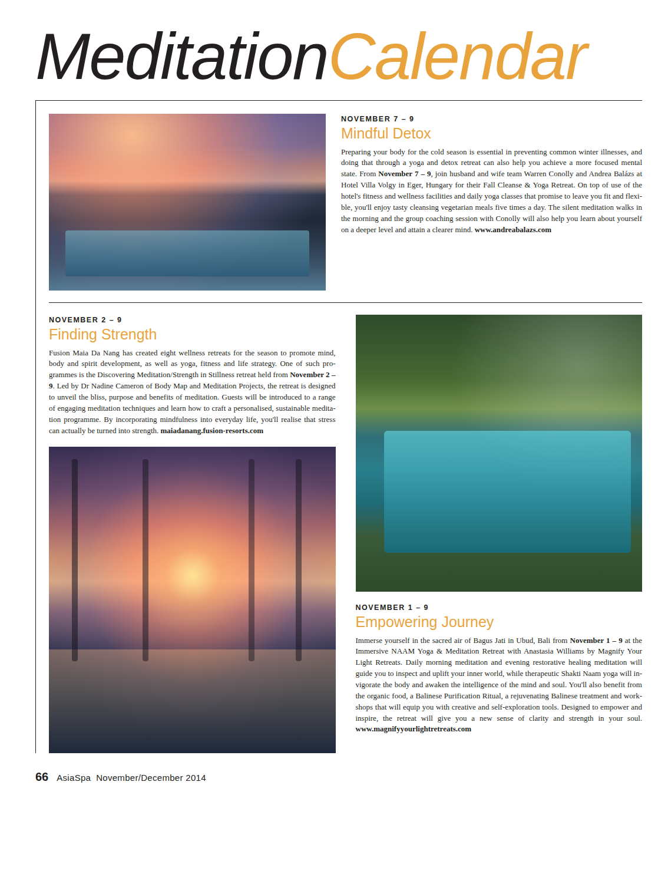Meditation Calendar
November 7 – 9
Mindful Detox
Preparing your body for the cold season is essential in preventing common winter illnesses, and doing that through a yoga and detox retreat can also help you achieve a more focused mental state. From November 7 – 9, join husband and wife team Warren Conolly and Andrea Balázs at Hotel Villa Volgy in Eger, Hungary for their Fall Cleanse & Yoga Retreat. On top of use of the hotel's fitness and wellness facilities and daily yoga classes that promise to leave you fit and flexible, you'll enjoy tasty cleansing vegetarian meals five times a day. The silent meditation walks in the morning and the group coaching session with Conolly will also help you learn about yourself on a deeper level and attain a clearer mind. www.andreabalazs.com
November 2 – 9
Finding Strength
Fusion Maia Da Nang has created eight wellness retreats for the season to promote mind, body and spirit development, as well as yoga, fitness and life strategy. One of such programmes is the Discovering Meditation/Strength in Stillness retreat held from November 2 – 9. Led by Dr Nadine Cameron of Body Map and Meditation Projects, the retreat is designed to unveil the bliss, purpose and benefits of meditation. Guests will be introduced to a range of engaging meditation techniques and learn how to craft a personalised, sustainable meditation programme. By incorporating mindfulness into everyday life, you'll realise that stress can actually be turned into strength. maiadanang.fusion-resorts.com
November 1 – 9
Empowering Journey
Immerse yourself in the sacred air of Bagus Jati in Ubud, Bali from November 1 – 9 at the Immersive NAAM Yoga & Meditation Retreat with Anastasia Williams by Magnify Your Light Retreats. Daily morning meditation and evening restorative healing meditation will guide you to inspect and uplift your inner world, while therapeutic Shakti Naam yoga will invigorate the body and awaken the intelligence of the mind and soul. You'll also benefit from the organic food, a Balinese Purification Ritual, a rejuvenating Balinese treatment and workshops that will equip you with creative and self-exploration tools. Designed to empower and inspire, the retreat will give you a new sense of clarity and strength in your soul. www.magnifyyourlightretreats.com
66 AsiaSpa November/December 2014